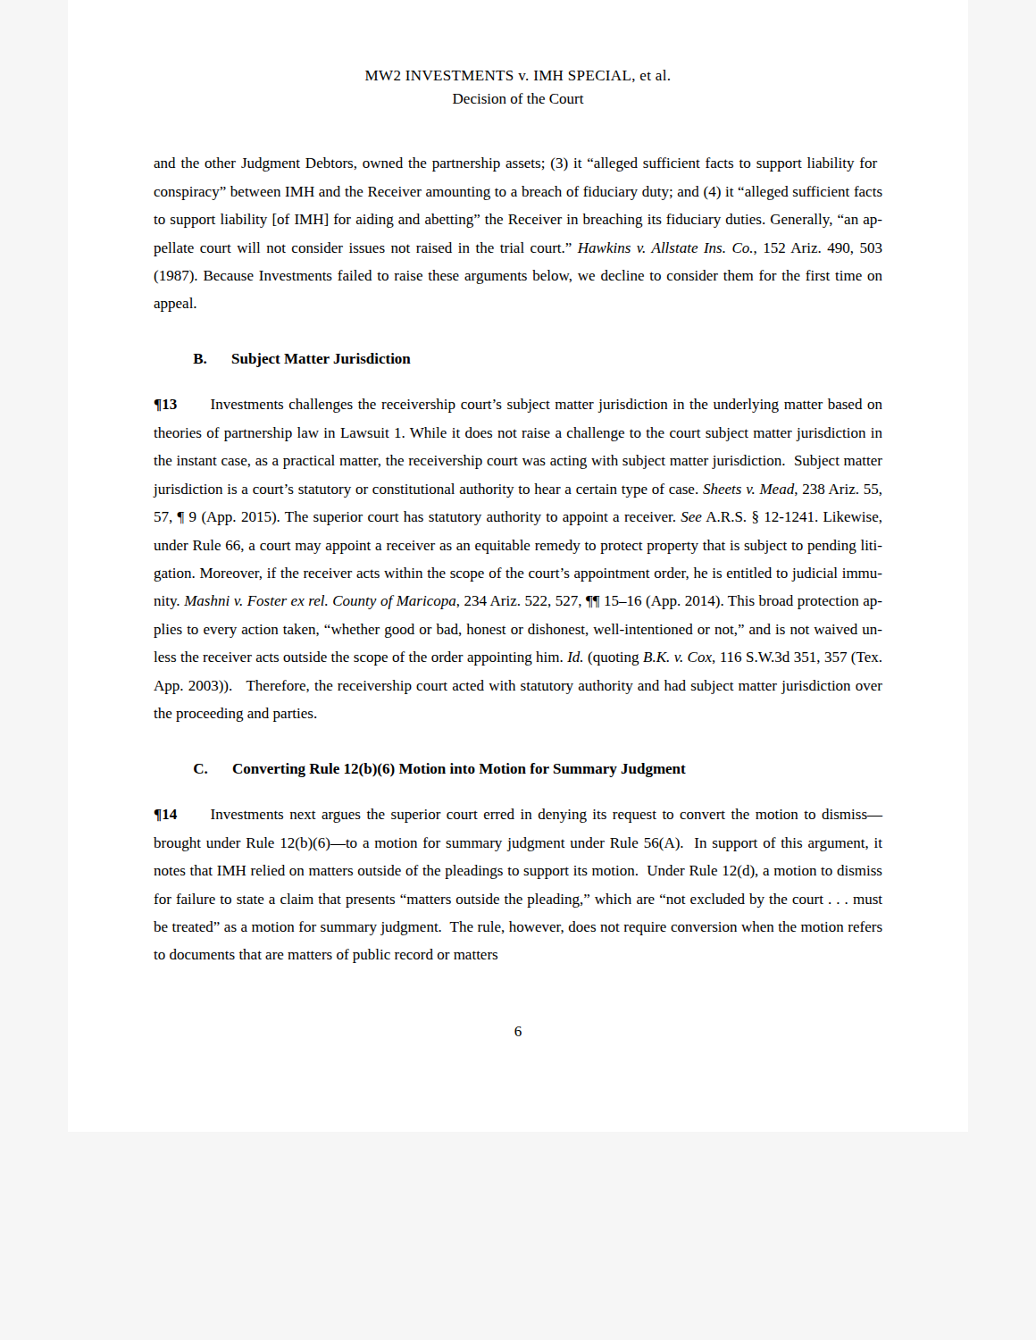MW2 INVESTMENTS v. IMH SPECIAL, et al.
Decision of the Court
and the other Judgment Debtors, owned the partnership assets; (3) it “alleged sufficient facts to support liability for conspiracy” between IMH and the Receiver amounting to a breach of fiduciary duty; and (4) it “alleged sufficient facts to support liability [of IMH] for aiding and abetting” the Receiver in breaching its fiduciary duties. Generally, “an appellate court will not consider issues not raised in the trial court.” Hawkins v. Allstate Ins. Co., 152 Ariz. 490, 503 (1987). Because Investments failed to raise these arguments below, we decline to consider them for the first time on appeal.
B. Subject Matter Jurisdiction
¶13 Investments challenges the receivership court’s subject matter jurisdiction in the underlying matter based on theories of partnership law in Lawsuit 1. While it does not raise a challenge to the court subject matter jurisdiction in the instant case, as a practical matter, the receivership court was acting with subject matter jurisdiction. Subject matter jurisdiction is a court’s statutory or constitutional authority to hear a certain type of case. Sheets v. Mead, 238 Ariz. 55, 57, ¶ 9 (App. 2015). The superior court has statutory authority to appoint a receiver. See A.R.S. § 12-1241. Likewise, under Rule 66, a court may appoint a receiver as an equitable remedy to protect property that is subject to pending litigation. Moreover, if the receiver acts within the scope of the court’s appointment order, he is entitled to judicial immunity. Mashni v. Foster ex rel. County of Maricopa, 234 Ariz. 522, 527, ¶¶ 15–16 (App. 2014). This broad protection applies to every action taken, “whether good or bad, honest or dishonest, well-intentioned or not,” and is not waived unless the receiver acts outside the scope of the order appointing him. Id. (quoting B.K. v. Cox, 116 S.W.3d 351, 357 (Tex. App. 2003)). Therefore, the receivership court acted with statutory authority and had subject matter jurisdiction over the proceeding and parties.
C. Converting Rule 12(b)(6) Motion into Motion for Summary Judgment
¶14 Investments next argues the superior court erred in denying its request to convert the motion to dismiss—brought under Rule 12(b)(6)—to a motion for summary judgment under Rule 56(A). In support of this argument, it notes that IMH relied on matters outside of the pleadings to support its motion. Under Rule 12(d), a motion to dismiss for failure to state a claim that presents “matters outside the pleading,” which are “not excluded by the court . . . must be treated” as a motion for summary judgment. The rule, however, does not require conversion when the motion refers to documents that are matters of public record or matters
6